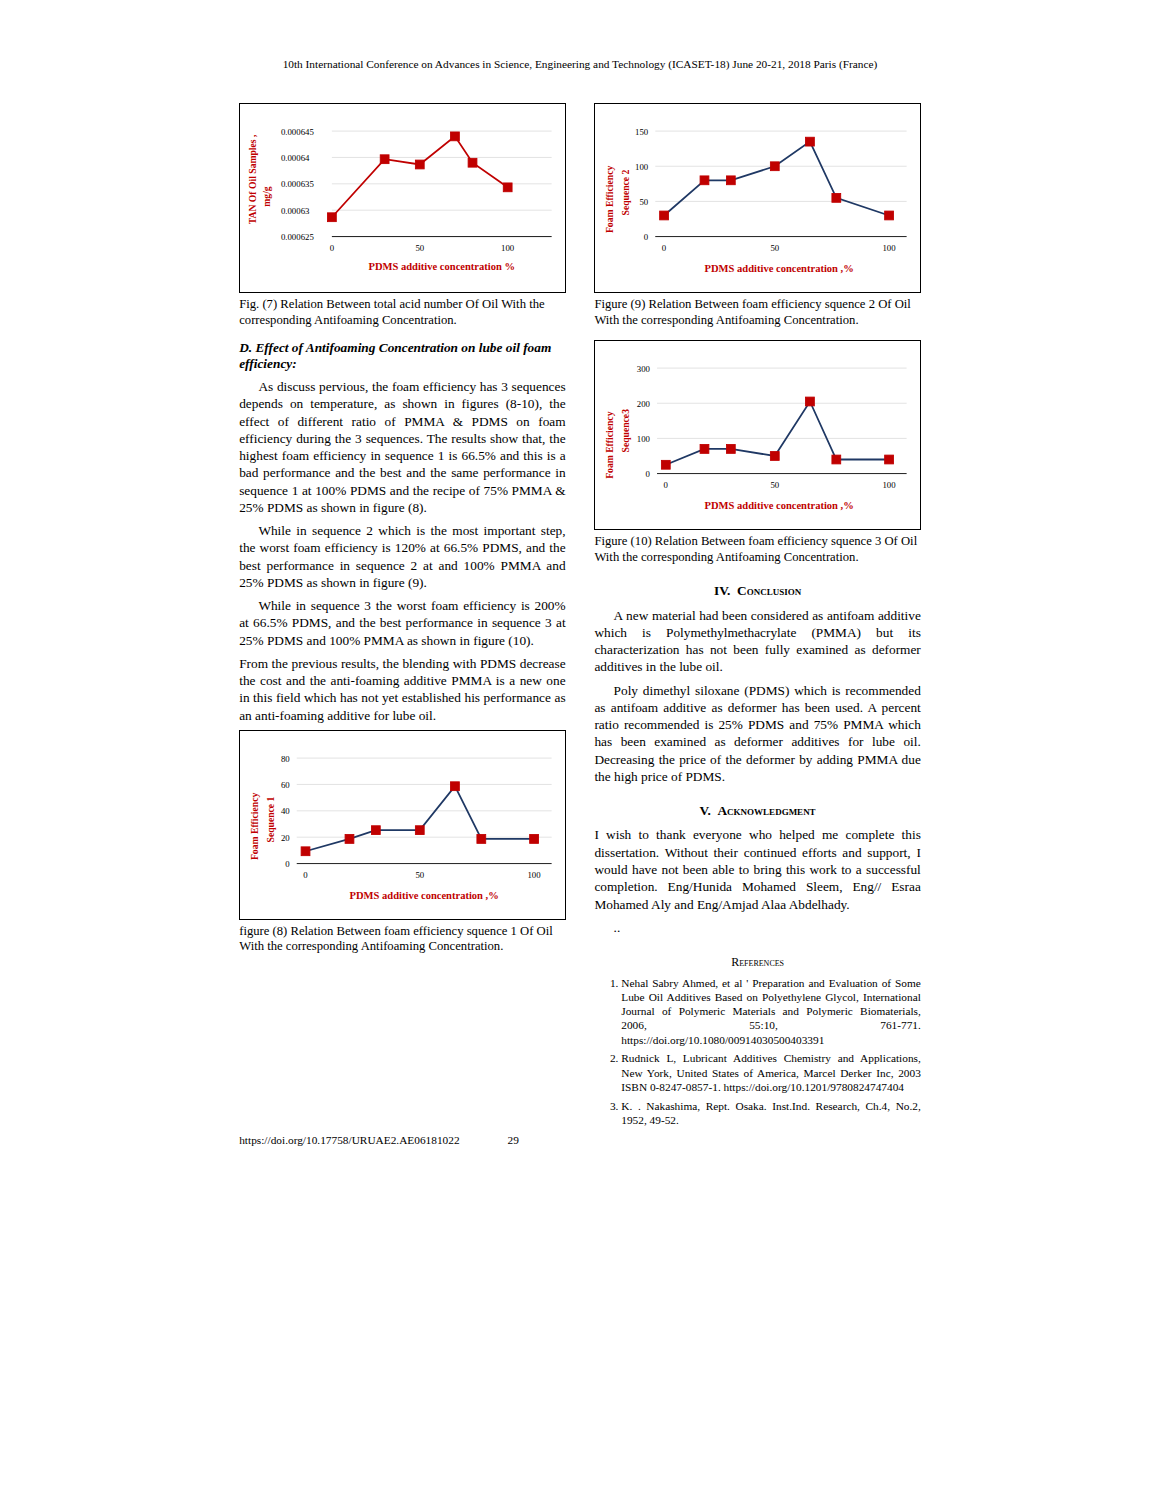10th International Conference on Advances in Science, Engineering and Technology (ICASET-18) June 20-21, 2018 Paris (France)
TAN Of Oil Samples , mg/g 0.000645 0.00064 0.000635 0.00063 0.000625 0 50 100 PDMS additive concentration %
Fig. (7) Relation Between total acid number Of Oil With the corresponding Antifoaming Concentration.
D. Effect of Antifoaming Concentration on lube oil foam efficiency:
As discuss pervious, the foam efficiency has 3 sequences depends on temperature, as shown in figures (8-10), the effect of different ratio of PMMA & PDMS on foam efficiency during the 3 sequences. The results show that, the highest foam efficiency in sequence 1 is 66.5% and this is a bad performance and the best and the same performance in sequence 1 at 100% PDMS and the recipe of 75% PMMA & 25% PDMS as shown in figure (8).
While in sequence 2 which is the most important step, the worst foam efficiency is 120% at 66.5% PDMS, and the best performance in sequence 2 at and 100% PMMA and 25% PDMS as shown in figure (9).
While in sequence 3 the worst foam efficiency is 200% at 66.5% PDMS, and the best performance in sequence 3 at 25% PDMS and 100% PMMA as shown in figure (10).
From the previous results, the blending with PDMS decrease the cost and the anti-foaming additive PMMA is a new one in this field which has not yet established his performance as an anti-foaming additive for lube oil.
Foam Efficiency Sequence 1 80 60 40 20 0 0 50 100 PDMS additive concentration ,%
figure (8) Relation Between foam efficiency squence 1 Of Oil With the corresponding Antifoaming Concentration.
Foam Efficiency Sequence 2 150 100 50 0 0 50 100 PDMS additive concentration ,%
Figure (9) Relation Between foam efficiency squence 2 Of Oil With the corresponding Antifoaming Concentration.
Foam Efficiency Sequence3 300 200 100 0 0 50 100 PDMS additive concentration ,%
Figure (10) Relation Between foam efficiency squence 3 Of Oil With the corresponding Antifoaming Concentration.
IV. Conclusion
A new material had been considered as antifoam additive which is Polymethylmethacrylate (PMMA) but its characterization has not been fully examined as deformer additives in the lube oil.
Poly dimethyl siloxane (PDMS) which is recommended as antifoam additive as deformer has been used. A percent ratio recommended is 25% PDMS and 75% PMMA which has been examined as deformer additives for lube oil. Decreasing the price of the deformer by adding PMMA due the high price of PDMS.
V. Acknowledgment
I wish to thank everyone who helped me complete this dissertation. Without their continued efforts and support, I would have not been able to bring this work to a successful completion. Eng/Hunida Mohamed Sleem, Eng// Esraa Mohamed Aly and Eng/Amjad Alaa Abdelhady.
..
References
Nehal Sabry Ahmed, et al ' Preparation and Evaluation of Some Lube Oil Additives Based on Polyethylene Glycol, International Journal of Polymeric Materials and Polymeric Biomaterials, 2006, 55:10, 761-771. https://doi.org/10.1080/00914030500403391
Rudnick L, Lubricant Additives Chemistry and Applications, New York, United States of America, Marcel Derker Inc, 2003 ISBN 0-8247-0857-1. https://doi.org/10.1201/9780824747404
K. . Nakashima, Rept. Osaka. Inst.Ind. Research, Ch.4, No.2, 1952, 49-52.
https://doi.org/10.17758/URUAE2.AE06181022 29